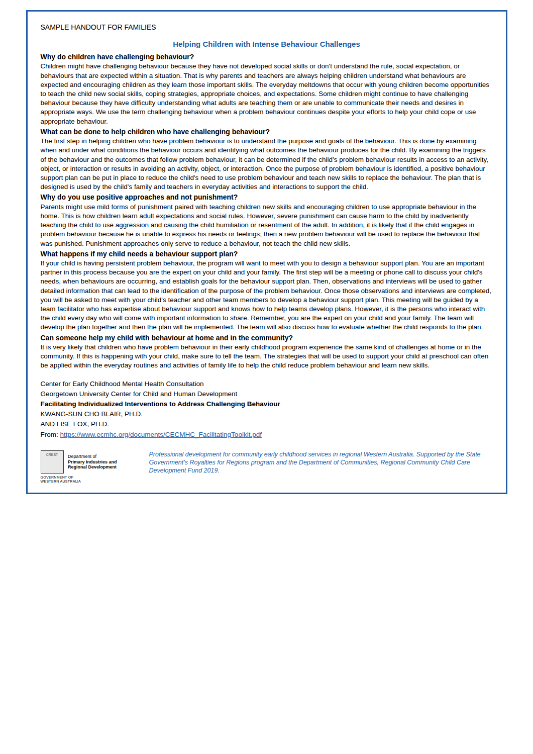SAMPLE HANDOUT FOR FAMILIES
Helping Children with Intense Behaviour Challenges
Why do children have challenging behaviour?
Children might have challenging behaviour because they have not developed social skills or don't understand the rule, social expectation, or behaviours that are expected within a situation. That is why parents and teachers are always helping children understand what behaviours are expected and encouraging children as they learn those important skills. The everyday meltdowns that occur with young children become opportunities to teach the child new social skills, coping strategies, appropriate choices, and expectations. Some children might continue to have challenging behaviour because they have difficulty understanding what adults are teaching them or are unable to communicate their needs and desires in appropriate ways. We use the term challenging behaviour when a problem behaviour continues despite your efforts to help your child cope or use appropriate behaviour.
What can be done to help children who have challenging behaviour?
The first step in helping children who have problem behaviour is to understand the purpose and goals of the behaviour. This is done by examining when and under what conditions the behaviour occurs and identifying what outcomes the behaviour produces for the child. By examining the triggers of the behaviour and the outcomes that follow problem behaviour, it can be determined if the child's problem behaviour results in access to an activity, object, or interaction or results in avoiding an activity, object, or interaction. Once the purpose of problem behaviour is identified, a positive behaviour support plan can be put in place to reduce the child's need to use problem behaviour and teach new skills to replace the behaviour. The plan that is designed is used by the child's family and teachers in everyday activities and interactions to support the child.
Why do you use positive approaches and not punishment?
Parents might use mild forms of punishment paired with teaching children new skills and encouraging children to use appropriate behaviour in the home. This is how children learn adult expectations and social rules. However, severe punishment can cause harm to the child by inadvertently teaching the child to use aggression and causing the child humiliation or resentment of the adult. In addition, it is likely that if the child engages in problem behaviour because he is unable to express his needs or feelings; then a new problem behaviour will be used to replace the behaviour that was punished. Punishment approaches only serve to reduce a behaviour, not teach the child new skills.
What happens if my child needs a behaviour support plan?
If your child is having persistent problem behaviour, the program will want to meet with you to design a behaviour support plan. You are an important partner in this process because you are the expert on your child and your family. The first step will be a meeting or phone call to discuss your child's needs, when behaviours are occurring, and establish goals for the behaviour support plan. Then, observations and interviews will be used to gather detailed information that can lead to the identification of the purpose of the problem behaviour. Once those observations and interviews are completed, you will be asked to meet with your child's teacher and other team members to develop a behaviour support plan. This meeting will be guided by a team facilitator who has expertise about behaviour support and knows how to help teams develop plans. However, it is the persons who interact with the child every day who will come with important information to share. Remember, you are the expert on your child and your family. The team will develop the plan together and then the plan will be implemented. The team will also discuss how to evaluate whether the child responds to the plan.
Can someone help my child with behaviour at home and in the community?
It is very likely that children who have problem behaviour in their early childhood program experience the same kind of challenges at home or in the community. If this is happening with your child, make sure to tell the team. The strategies that will be used to support your child at preschool can often be applied within the everyday routines and activities of family life to help the child reduce problem behaviour and learn new skills.
Center for Early Childhood Mental Health Consultation
Georgetown University Center for Child and Human Development
Facilitating Individualized Interventions to Address Challenging Behaviour
KWANG-SUN CHO BLAIR, PH.D.
AND LISE FOX, PH.D.
From: https://www.ecmhc.org/documents/CECMHC_FacilitatingToolkit.pdf
CREST Department of
Primary Industries and
Regional Development
GOVERNMENT OF
WESTERN AUSTRALIA
Professional development for community early childhood services in regional Western Australia. Supported by the State Government's Royalties for Regions program and the Department of Communities, Regional Community Child Care Development Fund 2019.